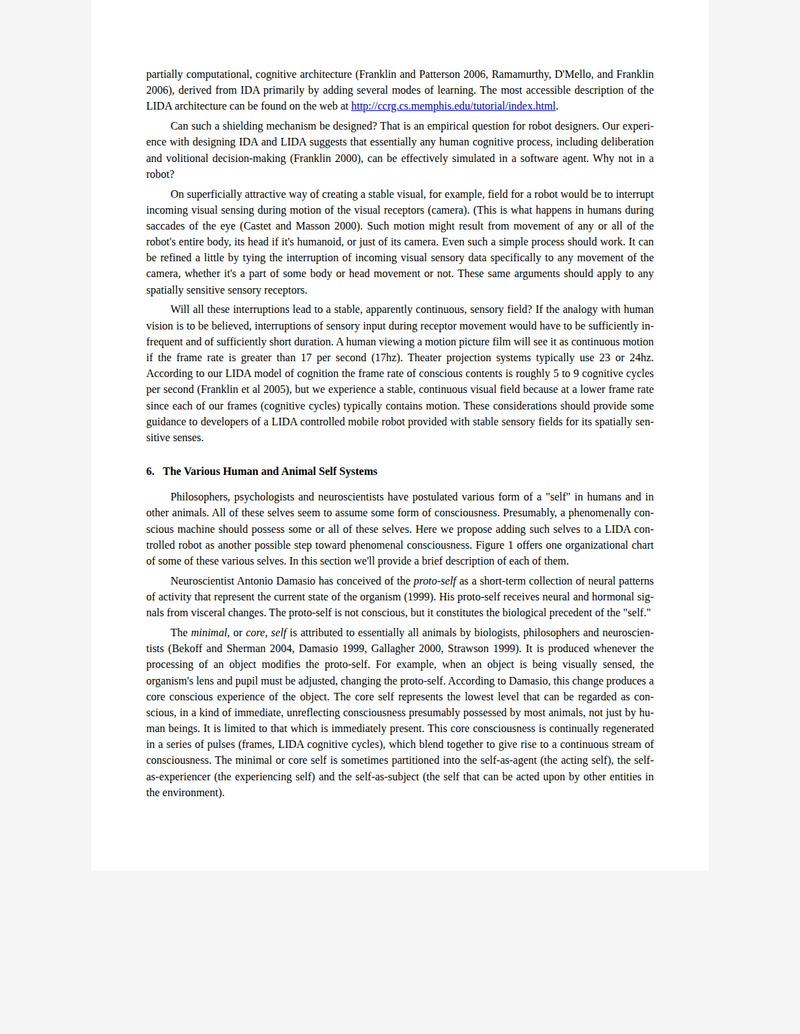partially computational, cognitive architecture (Franklin and Patterson 2006, Ramamurthy, D'Mello, and Franklin 2006), derived from IDA primarily by adding several modes of learning. The most accessible description of the LIDA architecture can be found on the web at http://ccrg.cs.memphis.edu/tutorial/index.html.
Can such a shielding mechanism be designed? That is an empirical question for robot designers. Our experience with designing IDA and LIDA suggests that essentially any human cognitive process, including deliberation and volitional decision-making (Franklin 2000), can be effectively simulated in a software agent. Why not in a robot?
On superficially attractive way of creating a stable visual, for example, field for a robot would be to interrupt incoming visual sensing during motion of the visual receptors (camera). (This is what happens in humans during saccades of the eye (Castet and Masson 2000). Such motion might result from movement of any or all of the robot's entire body, its head if it's humanoid, or just of its camera. Even such a simple process should work. It can be refined a little by tying the interruption of incoming visual sensory data specifically to any movement of the camera, whether it's a part of some body or head movement or not. These same arguments should apply to any spatially sensitive sensory receptors.
Will all these interruptions lead to a stable, apparently continuous, sensory field? If the analogy with human vision is to be believed, interruptions of sensory input during receptor movement would have to be sufficiently infrequent and of sufficiently short duration. A human viewing a motion picture film will see it as continuous motion if the frame rate is greater than 17 per second (17hz). Theater projection systems typically use 23 or 24hz. According to our LIDA model of cognition the frame rate of conscious contents is roughly 5 to 9 cognitive cycles per second (Franklin et al 2005), but we experience a stable, continuous visual field because at a lower frame rate since each of our frames (cognitive cycles) typically contains motion. These considerations should provide some guidance to developers of a LIDA controlled mobile robot provided with stable sensory fields for its spatially sensitive senses.
6. The Various Human and Animal Self Systems
Philosophers, psychologists and neuroscientists have postulated various form of a "self" in humans and in other animals. All of these selves seem to assume some form of consciousness. Presumably, a phenomenally conscious machine should possess some or all of these selves. Here we propose adding such selves to a LIDA controlled robot as another possible step toward phenomenal consciousness. Figure 1 offers one organizational chart of some of these various selves. In this section we'll provide a brief description of each of them.
Neuroscientist Antonio Damasio has conceived of the proto-self as a short-term collection of neural patterns of activity that represent the current state of the organism (1999). His proto-self receives neural and hormonal signals from visceral changes. The proto-self is not conscious, but it constitutes the biological precedent of the "self."
The minimal, or core, self is attributed to essentially all animals by biologists, philosophers and neuroscientists (Bekoff and Sherman 2004, Damasio 1999, Gallagher 2000, Strawson 1999). It is produced whenever the processing of an object modifies the proto-self. For example, when an object is being visually sensed, the organism's lens and pupil must be adjusted, changing the proto-self. According to Damasio, this change produces a core conscious experience of the object. The core self represents the lowest level that can be regarded as conscious, in a kind of immediate, unreflecting consciousness presumably possessed by most animals, not just by human beings. It is limited to that which is immediately present. This core consciousness is continually regenerated in a series of pulses (frames, LIDA cognitive cycles), which blend together to give rise to a continuous stream of consciousness. The minimal or core self is sometimes partitioned into the self-as-agent (the acting self), the self-as-experiencer (the experiencing self) and the self-as-subject (the self that can be acted upon by other entities in the environment).